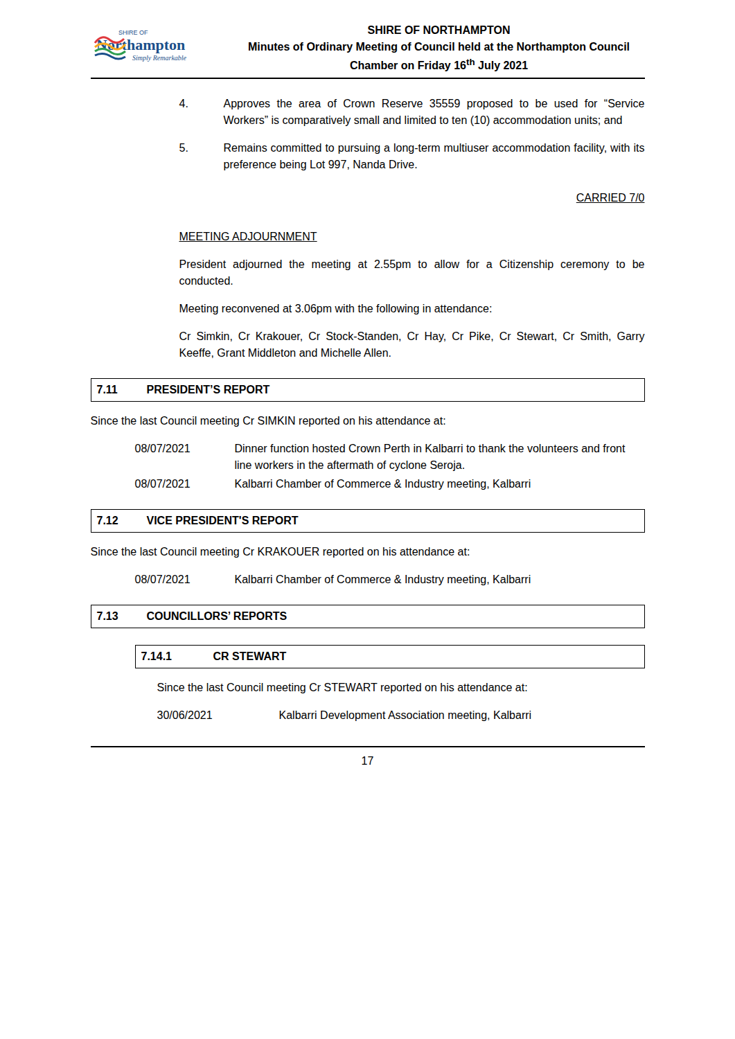SHIRE OF Northampton Simply Remarkable
SHIRE OF NORTHAMPTON
Minutes of Ordinary Meeting of Council held at the Northampton Council Chamber on Friday 16th July 2021
4.
Approves the area of Crown Reserve 35559 proposed to be used for “Service Workers” is comparatively small and limited to ten (10) accommodation units; and
5.
Remains committed to pursuing a long-term multiuser accommodation facility, with its preference being Lot 997, Nanda Drive.
CARRIED 7/0
MEETING ADJOURNMENT
President adjourned the meeting at 2.55pm to allow for a Citizenship ceremony to be conducted.
Meeting reconvened at 3.06pm with the following in attendance:
Cr Simkin, Cr Krakouer, Cr Stock-Standen, Cr Hay, Cr Pike, Cr Stewart, Cr Smith, Garry Keeffe, Grant Middleton and Michelle Allen.
7.11 PRESIDENT’S REPORT
Since the last Council meeting Cr SIMKIN reported on his attendance at:
08/07/2021
Dinner function hosted Crown Perth in Kalbarri to thank the volunteers and front line workers in the aftermath of cyclone Seroja.
08/07/2021
Kalbarri Chamber of Commerce & Industry meeting, Kalbarri
7.12 VICE PRESIDENT'S REPORT
Since the last Council meeting Cr KRAKOUER reported on his attendance at:
08/07/2021
Kalbarri Chamber of Commerce & Industry meeting, Kalbarri
7.13 COUNCILLORS’ REPORTS
7.14.1 CR STEWART
Since the last Council meeting Cr STEWART reported on his attendance at:
30/06/2021
Kalbarri Development Association meeting, Kalbarri
17